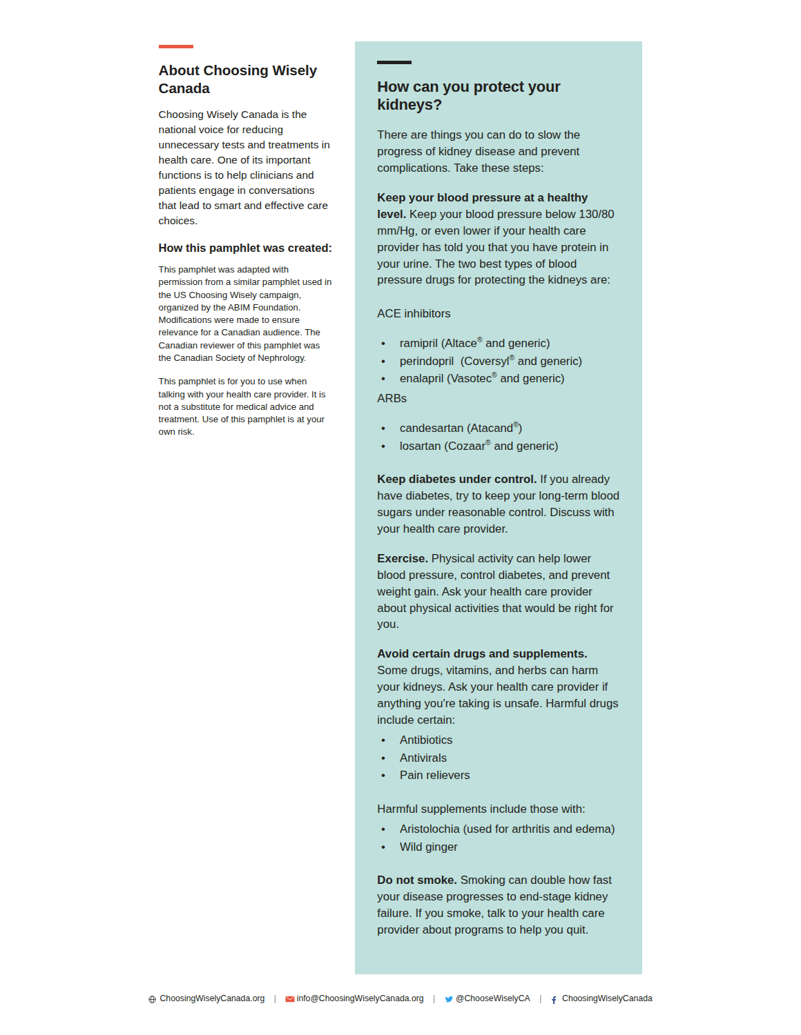About Choosing Wisely Canada
Choosing Wisely Canada is the national voice for reducing unnecessary tests and treatments in health care. One of its important functions is to help clinicians and patients engage in conversations that lead to smart and effective care choices.
How this pamphlet was created:
This pamphlet was adapted with permission from a similar pamphlet used in the US Choosing Wisely campaign, organized by the ABIM Foundation. Modifications were made to ensure relevance for a Canadian audience. The Canadian reviewer of this pamphlet was the Canadian Society of Nephrology.
This pamphlet is for you to use when talking with your health care provider. It is not a substitute for medical advice and treatment. Use of this pamphlet is at your own risk.
How can you protect your kidneys?
There are things you can do to slow the progress of kidney disease and prevent complications. Take these steps:
Keep your blood pressure at a healthy level. Keep your blood pressure below 130/80 mm/Hg, or even lower if your health care provider has told you that you have protein in your urine. The two best types of blood pressure drugs for protecting the kidneys are:
ACE inhibitors
ramipril (Altace® and generic)
perindopril (Coversyl® and generic)
enalapril (Vasotec® and generic)
ARBs
candesartan (Atacand®)
losartan (Cozaar® and generic)
Keep diabetes under control. If you already have diabetes, try to keep your long-term blood sugars under reasonable control. Discuss with your health care provider.
Exercise. Physical activity can help lower blood pressure, control diabetes, and prevent weight gain. Ask your health care provider about physical activities that would be right for you.
Avoid certain drugs and supplements.
Some drugs, vitamins, and herbs can harm your kidneys. Ask your health care provider if anything you're taking is unsafe. Harmful drugs include certain:
Antibiotics
Antivirals
Pain relievers
Harmful supplements include those with:
Aristolochia (used for arthritis and edema)
Wild ginger
Do not smoke. Smoking can double how fast your disease progresses to end-stage kidney failure. If you smoke, talk to your health care provider about programs to help you quit.
ChoosingWiselyCanada.org | info@ChoosingWiselyCanada.org | @ChooseWiselyCA | ChoosingWiselyCanada